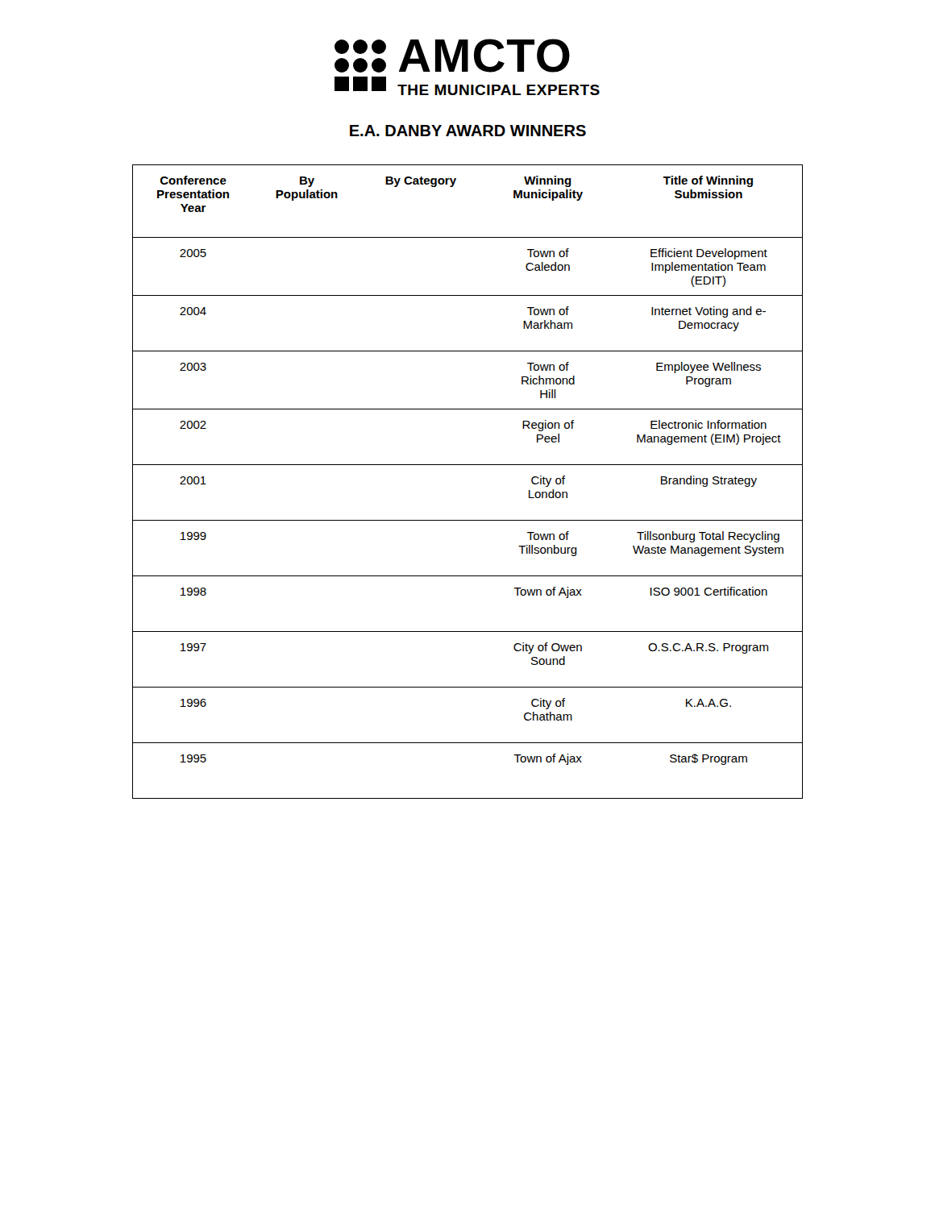AMCTO
THE MUNICIPAL EXPERTS
E.A. DANBY AWARD WINNERS
| Conference Presentation Year | By Population | By Category | Winning Municipality | Title of Winning Submission |
| --- | --- | --- | --- | --- |
| 2005 | | | Town of Caledon | Efficient Development Implementation Team (EDIT) |
| 2004 | | | Town of Markham | Internet Voting and e- Democracy |
| 2003 | | | Town of Richmond Hill | Employee Wellness Program |
| 2002 | | | Region of Peel | Electronic Information Management (EIM) Project |
| 2001 | | | City of London | Branding Strategy |
| 1999 | | | Town of Tillsonburg | Tillsonburg Total Recycling Waste Management System |
| 1998 | | | Town of Ajax | ISO 9001 Certification |
| 1997 | | | City of Owen Sound | O.S.C.A.R.S. Program |
| 1996 | | | City of Chatham | K.A.A.G. |
| 1995 | | | Town of Ajax | Star$ Program |